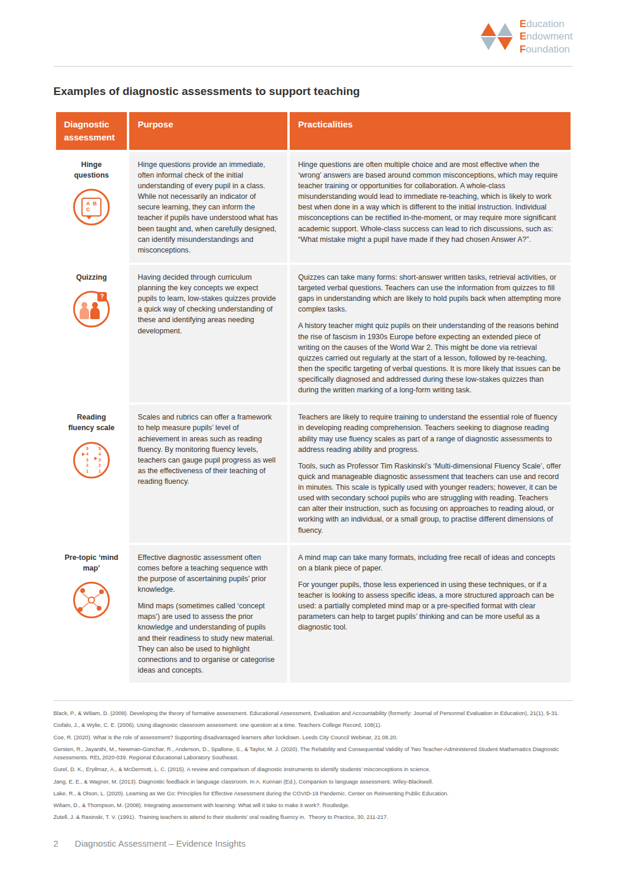Education
Endowment
Foundation
Examples of diagnostic assessments to support teaching
| Diagnostic assessment | Purpose | Practicalities |
| --- | --- | --- |
| Hinge questions A B C | Hinge questions provide an immediate, often informal check of the initial understanding of every pupil in a class. While not necessarily an indicator of secure learning, they can inform the teacher if pupils have understood what has been taught and, when carefully designed, can identify misunderstandings and misconceptions. | Hinge questions are often multiple choice and are most effective when the ‘wrong’ answers are based around common misconceptions, which may require teacher training or opportunities for collaboration. A whole-class misunderstanding would lead to immediate re-teaching, which is likely to work best when done in a way which is different to the initial instruction. Individual misconceptions can be rectified in-the-moment, or may require more significant academic support. Whole-class success can lead to rich discussions, such as: “What mistake might a pupil have made if they had chosen Answer A?”. |
| Quizzing ? | Having decided through curriculum planning the key concepts we expect pupils to learn, low-stakes quizzes provide a quick way of checking understanding of these and identifying areas needing development. | Quizzes can take many forms: short-answer written tasks, retrieval activities, or targeted verbal questions. Teachers can use the information from quizzes to fill gaps in understanding which are likely to hold pupils back when attempting more complex tasks. A history teacher might quiz pupils on their understanding of the reasons behind the rise of fascism in 1930s Europe before expecting an extended piece of writing on the causes of the World War 2. This might be done via retrieval quizzes carried out regularly at the start of a lesson, followed by re-teaching, then the specific targeting of verbal questions. It is more likely that issues can be specifically diagnosed and addressed during these low-stakes quizzes than during the written marking of a long-form writing task. |
| Reading fluency scale 5 4 3 2 1 5 4 3 2 1 | Scales and rubrics can offer a framework to help measure pupils’ level of achievement in areas such as reading fluency. By monitoring fluency levels, teachers can gauge pupil progress as well as the effectiveness of their teaching of reading fluency. | Teachers are likely to require training to understand the essential role of fluency in developing reading comprehension. Teachers seeking to diagnose reading ability may use fluency scales as part of a range of diagnostic assessments to address reading ability and progress. Tools, such as Professor Tim Raskinski’s ‘Multi-dimensional Fluency Scale’, offer quick and manageable diagnostic assessment that teachers can use and record in minutes. This scale is typically used with younger readers; however, it can be used with secondary school pupils who are struggling with reading. Teachers can alter their instruction, such as focusing on approaches to reading aloud, or working with an individual, or a small group, to practise different dimensions of fluency. |
| Pre-topic ‘mind map’ | Effective diagnostic assessment often comes before a teaching sequence with the purpose of ascertaining pupils’ prior knowledge. Mind maps (sometimes called ‘concept maps’) are used to assess the prior knowledge and understanding of pupils and their readiness to study new material. They can also be used to highlight connections and to organise or categorise ideas and concepts. | A mind map can take many formats, including free recall of ideas and concepts on a blank piece of paper. For younger pupils, those less experienced in using these techniques, or if a teacher is looking to assess specific ideas, a more structured approach can be used: a partially completed mind map or a pre-specified format with clear parameters can help to target pupils’ thinking and can be more useful as a diagnostic tool. |
Black, P., & Wiliam, D. (2009). Developing the theory of formative assessment. Educational Assessment, Evaluation and Accountability (formerly: Journal of Personnel Evaluation in Education), 21(1), 5-31.
Ciofalo, J., & Wylie, C. E. (2006). Using diagnostic classroom assessment: one question at a time. Teachers College Record, 108(1).
Coe, R. (2020). What is the role of assessment? Supporting disadvantaged learners after lockdown. Leeds City Council Webinar, 21.08.20.
Gersten, R., Jayanthi, M., Newman-Gonchar, R., Anderson, D., Spallone, S., & Taylor, M. J. (2020). The Reliability and Consequential Validity of Two Teacher-Administered Student Mathematics Diagnostic Assessments. REL 2020-039. Regional Educational Laboratory Southeast.
Gurel, D. K., Eryilmaz, A., & McDermott, L. C. (2015). A review and comparison of diagnostic instruments to identify students’ misconceptions in science.
Jang, E. E., & Wagner, M. (2013). Diagnostic feedback in language classroom. In A. Kunnan (Ed.), Companion to language assessment. Wiley-Blackwell.
Lake, R., & Olson, L. (2020). Learning as We Go: Principles for Effective Assessment during the COVID-19 Pandemic. Center on Reinventing Public Education.
Wiliam, D., & Thompson, M. (2008). Integrating assessment with learning: What will it take to make it work?. Routledge.
Zutell, J. & Rasinski, T. V. (1991). Training teachers to attend to their students’ oral reading fluency in. Theory to Practice, 30, 211-217.
2 Diagnostic Assessment – Evidence Insights